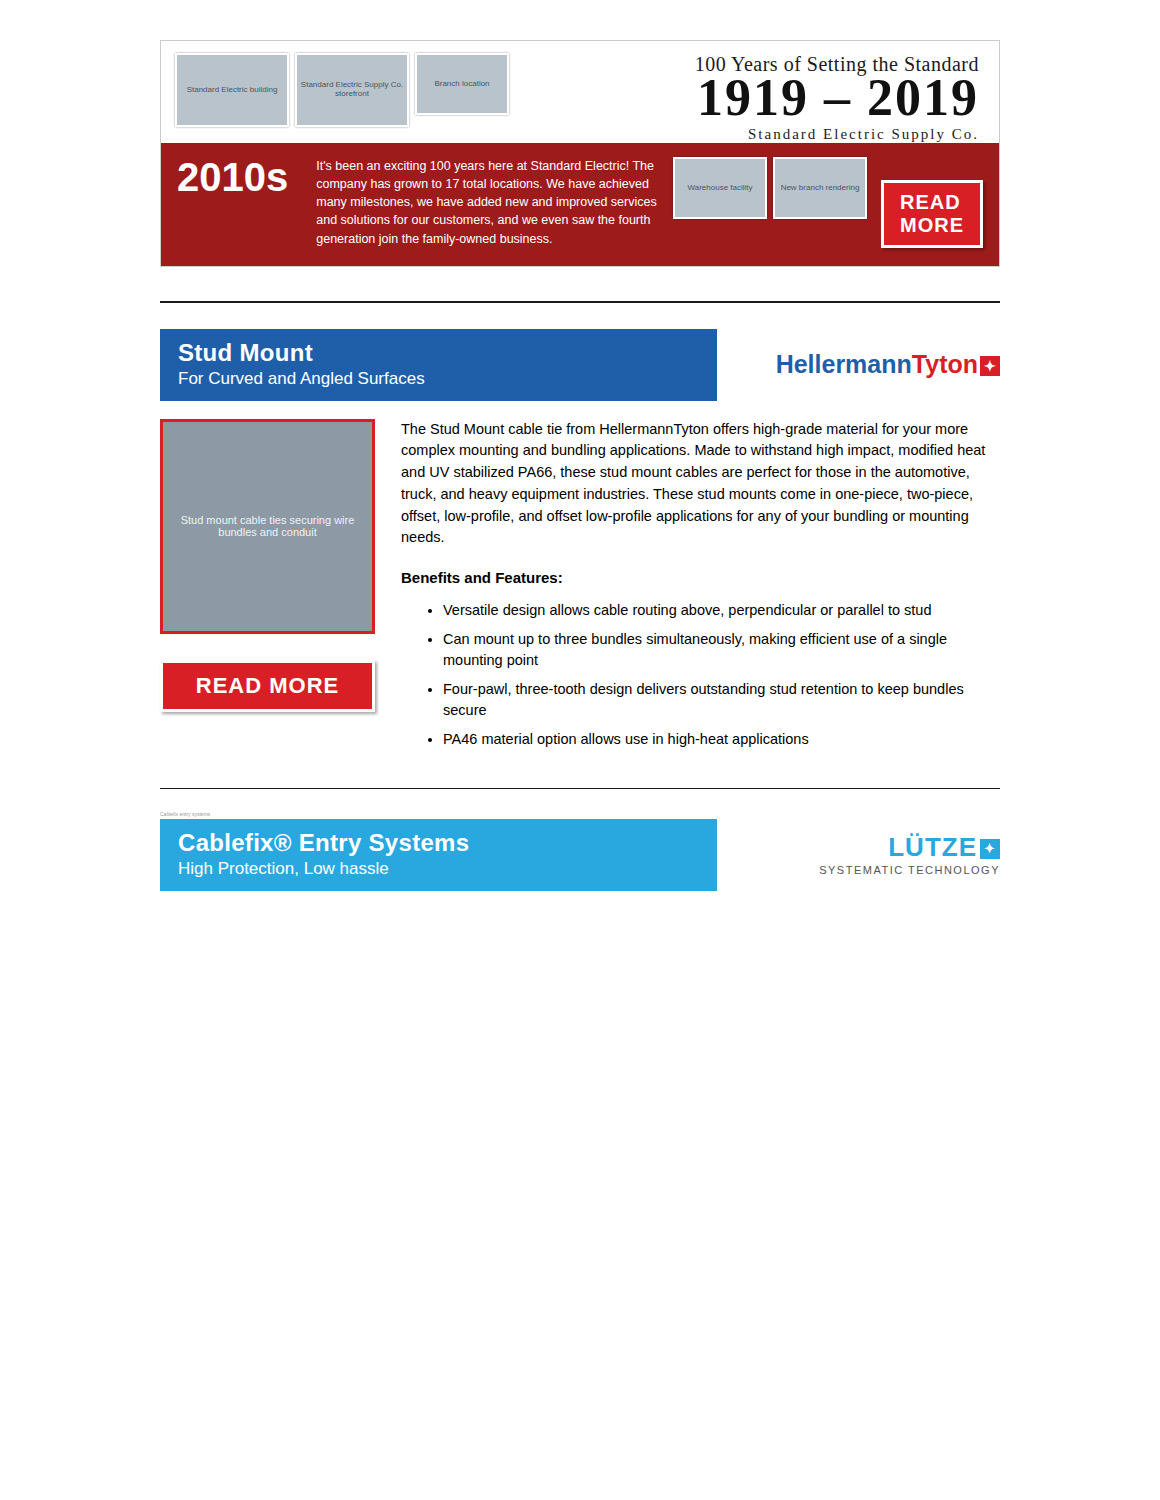Standard Electric building
Standard Electric Supply Co. storefront
Branch location
100 Years of Setting the Standard
1919 – 2019
Standard Electric Supply Co.
2010s
It's been an exciting 100 years here at Standard Electric! The company has grown to 17 total locations. We have achieved many milestones, we have added new and improved services and solutions for our customers, and we even saw the fourth generation join the family-owned business.
Warehouse facility
New branch rendering
READ MORE
Stud Mount
For Curved and Angled Surfaces
HellermannTyton✦
Stud mount cable ties securing wire bundles and conduit
READ MORE
The Stud Mount cable tie from HellermannTyton offers high-grade material for your more complex mounting and bundling applications. Made to withstand high impact, modified heat and UV stabilized PA66, these stud mount cables are perfect for those in the automotive, truck, and heavy equipment industries. These stud mounts come in one-piece, two-piece, offset, low-profile, and offset low-profile applications for any of your bundling or mounting needs.
Benefits and Features:
Versatile design allows cable routing above, perpendicular or parallel to stud
Can mount up to three bundles simultaneously, making efficient use of a single mounting point
Four-pawl, three-tooth design delivers outstanding stud retention to keep bundles secure
PA46 material option allows use in high-heat applications
Cablefix entry systems
Cablefix® Entry Systems
High Protection, Low hassle
LÜTZE✦
SYSTEMATIC TECHNOLOGY